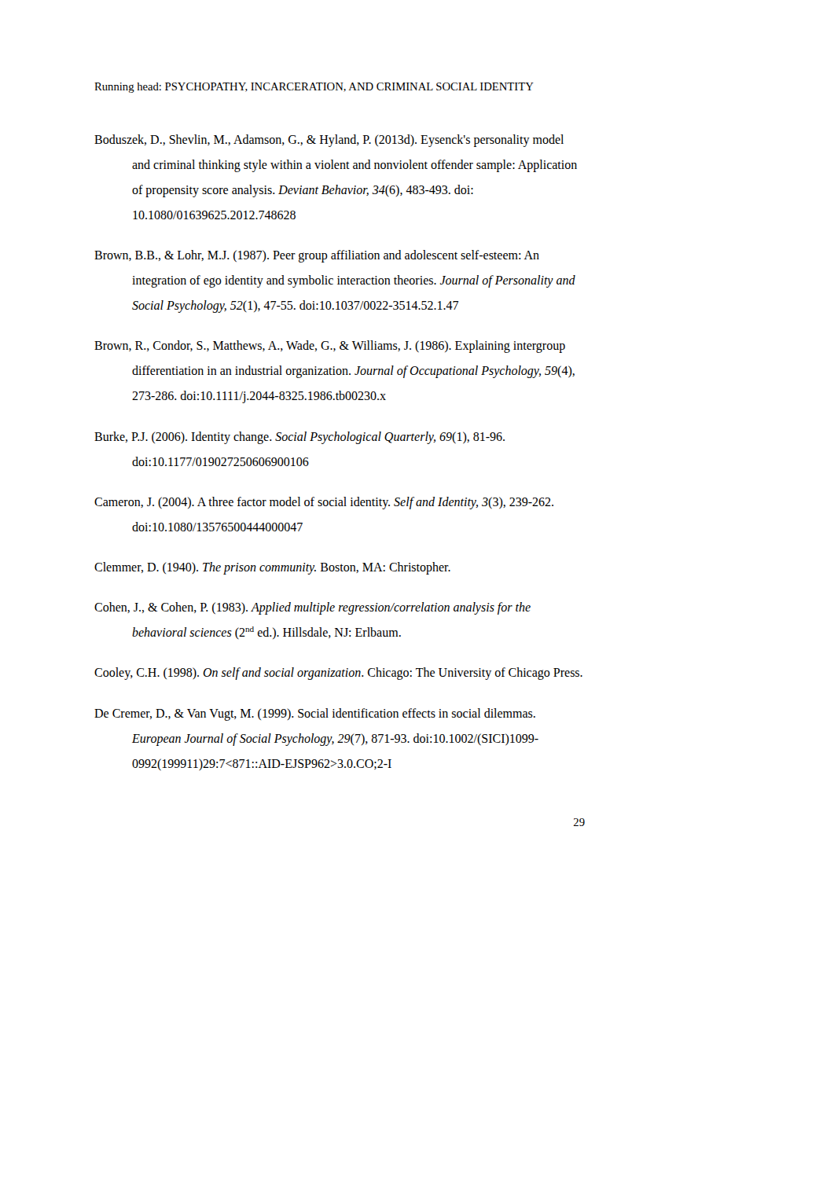Running head: PSYCHOPATHY, INCARCERATION, AND CRIMINAL SOCIAL IDENTITY
Boduszek, D., Shevlin, M., Adamson, G., & Hyland, P. (2013d). Eysenck's personality model and criminal thinking style within a violent and nonviolent offender sample: Application of propensity score analysis. Deviant Behavior, 34(6), 483-493. doi: 10.1080/01639625.2012.748628
Brown, B.B., & Lohr, M.J. (1987). Peer group affiliation and adolescent self-esteem: An integration of ego identity and symbolic interaction theories. Journal of Personality and Social Psychology, 52(1), 47-55. doi:10.1037/0022-3514.52.1.47
Brown, R., Condor, S., Matthews, A., Wade, G., & Williams, J. (1986). Explaining intergroup differentiation in an industrial organization. Journal of Occupational Psychology, 59(4), 273-286. doi:10.1111/j.2044-8325.1986.tb00230.x
Burke, P.J. (2006). Identity change. Social Psychological Quarterly, 69(1), 81-96. doi:10.1177/019027250606900106
Cameron, J. (2004). A three factor model of social identity. Self and Identity, 3(3), 239-262. doi:10.1080/13576500444000047
Clemmer, D. (1940). The prison community. Boston, MA: Christopher.
Cohen, J., & Cohen, P. (1983). Applied multiple regression/correlation analysis for the behavioral sciences (2nd ed.). Hillsdale, NJ: Erlbaum.
Cooley, C.H. (1998). On self and social organization. Chicago: The University of Chicago Press.
De Cremer, D., & Van Vugt, M. (1999). Social identification effects in social dilemmas. European Journal of Social Psychology, 29(7), 871-93. doi:10.1002/(SICI)1099-0992(199911)29:7<871::AID-EJSP962>3.0.CO;2-I
29